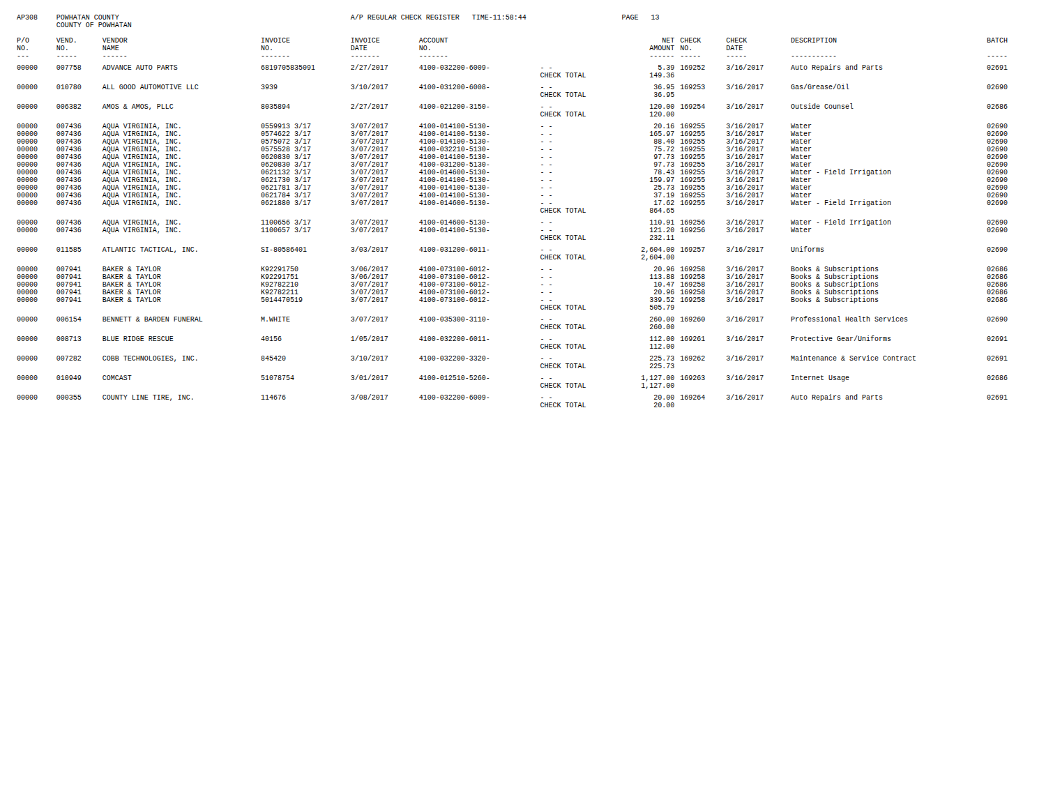| AP308 | POWHATAN COUNTY COUNTY OF POWHATAN | A/P REGULAR CHECK REGISTER TIME-11:58:44 | PAGE 13 | | | |
| P/O NO. | VEND. NO. | VENDOR NAME | INVOICE NO. | INVOICE DATE | ACCOUNT NO. | | NET AMOUNT | CHECK NO. | CHECK DATE | DESCRIPTION | BATCH |
| --- | ----- | ------ | ------- | ------- | ------- | | ------ | ----- | ----- | ----------- | ----- |
| 00000 | 007758 | ADVANCE AUTO PARTS | 6819705835091 | 2/27/2017 | 4100-032200-6009- | - - | 5.39 | 169252 | 3/16/2017 | Auto Repairs and Parts | 02691 |
| | CHECK TOTAL | 149.36 | |
| 00000 | 010780 | ALL GOOD AUTOMOTIVE LLC | 3939 | 3/10/2017 | 4100-031200-6008- | - - | 36.95 | 169253 | 3/16/2017 | Gas/Grease/Oil | 02690 |
| | CHECK TOTAL | 36.95 | |
| 00000 | 006382 | AMOS & AMOS, PLLC | 8035894 | 2/27/2017 | 4100-021200-3150- | - - | 120.00 | 169254 | 3/16/2017 | Outside Counsel | 02686 |
| | CHECK TOTAL | 120.00 | |
| 00000 | 007436 | AQUA VIRGINIA, INC. | 0559913 3/17 | 3/07/2017 | 4100-014100-5130- | - - | 20.16 | 169255 | 3/16/2017 | Water | 02690 |
| 00000 | 007436 | AQUA VIRGINIA, INC. | 0574622 3/17 | 3/07/2017 | 4100-014100-5130- | - - | 165.97 | 169255 | 3/16/2017 | Water | 02690 |
| 00000 | 007436 | AQUA VIRGINIA, INC. | 0575072 3/17 | 3/07/2017 | 4100-014100-5130- | - - | 88.40 | 169255 | 3/16/2017 | Water | 02690 |
| 00000 | 007436 | AQUA VIRGINIA, INC. | 0575528 3/17 | 3/07/2017 | 4100-032210-5130- | - - | 75.72 | 169255 | 3/16/2017 | Water | 02690 |
| 00000 | 007436 | AQUA VIRGINIA, INC. | 0620830 3/17 | 3/07/2017 | 4100-014100-5130- | - - | 97.73 | 169255 | 3/16/2017 | Water | 02690 |
| 00000 | 007436 | AQUA VIRGINIA, INC. | 0620830 3/17 | 3/07/2017 | 4100-031200-5130- | - - | 97.73 | 169255 | 3/16/2017 | Water | 02690 |
| 00000 | 007436 | AQUA VIRGINIA, INC. | 0621132 3/17 | 3/07/2017 | 4100-014600-5130- | - - | 78.43 | 169255 | 3/16/2017 | Water - Field Irrigation | 02690 |
| 00000 | 007436 | AQUA VIRGINIA, INC. | 0621730 3/17 | 3/07/2017 | 4100-014100-5130- | - - | 159.97 | 169255 | 3/16/2017 | Water | 02690 |
| 00000 | 007436 | AQUA VIRGINIA, INC. | 0621781 3/17 | 3/07/2017 | 4100-014100-5130- | - - | 25.73 | 169255 | 3/16/2017 | Water | 02690 |
| 00000 | 007436 | AQUA VIRGINIA, INC. | 0621784 3/17 | 3/07/2017 | 4100-014100-5130- | - - | 37.19 | 169255 | 3/16/2017 | Water | 02690 |
| 00000 | 007436 | AQUA VIRGINIA, INC. | 0621880 3/17 | 3/07/2017 | 4100-014600-5130- | - - | 17.62 | 169255 | 3/16/2017 | Water - Field Irrigation | 02690 |
| | CHECK TOTAL | 864.65 | |
| 00000 | 007436 | AQUA VIRGINIA, INC. | 1100656 3/17 | 3/07/2017 | 4100-014600-5130- | - - | 110.91 | 169256 | 3/16/2017 | Water - Field Irrigation | 02690 |
| 00000 | 007436 | AQUA VIRGINIA, INC. | 1100657 3/17 | 3/07/2017 | 4100-014100-5130- | - - | 121.20 | 169256 | 3/16/2017 | Water | 02690 |
| | CHECK TOTAL | 232.11 | |
| 00000 | 011585 | ATLANTIC TACTICAL, INC. | SI-80586401 | 3/03/2017 | 4100-031200-6011- | - - | 2,604.00 | 169257 | 3/16/2017 | Uniforms | 02690 |
| | CHECK TOTAL | 2,604.00 | |
| 00000 | 007941 | BAKER & TAYLOR | K92291750 | 3/06/2017 | 4100-073100-6012- | - - | 20.96 | 169258 | 3/16/2017 | Books & Subscriptions | 02686 |
| 00000 | 007941 | BAKER & TAYLOR | K92291751 | 3/06/2017 | 4100-073100-6012- | - - | 113.88 | 169258 | 3/16/2017 | Books & Subscriptions | 02686 |
| 00000 | 007941 | BAKER & TAYLOR | K92782210 | 3/07/2017 | 4100-073100-6012- | - - | 10.47 | 169258 | 3/16/2017 | Books & Subscriptions | 02686 |
| 00000 | 007941 | BAKER & TAYLOR | K92782211 | 3/07/2017 | 4100-073100-6012- | - - | 20.96 | 169258 | 3/16/2017 | Books & Subscriptions | 02686 |
| 00000 | 007941 | BAKER & TAYLOR | 5014470519 | 3/07/2017 | 4100-073100-6012- | - - | 339.52 | 169258 | 3/16/2017 | Books & Subscriptions | 02686 |
| | CHECK TOTAL | 505.79 | |
| 00000 | 006154 | BENNETT & BARDEN FUNERAL | M.WHITE | 3/07/2017 | 4100-035300-3110- | - - | 260.00 | 169260 | 3/16/2017 | Professional Health Services | 02690 |
| | CHECK TOTAL | 260.00 | |
| 00000 | 008713 | BLUE RIDGE RESCUE | 40156 | 1/05/2017 | 4100-032200-6011- | - - | 112.00 | 169261 | 3/16/2017 | Protective Gear/Uniforms | 02691 |
| | CHECK TOTAL | 112.00 | |
| 00000 | 007282 | COBB TECHNOLOGIES, INC. | 845420 | 3/10/2017 | 4100-032200-3320- | - - | 225.73 | 169262 | 3/16/2017 | Maintenance & Service Contract | 02691 |
| | CHECK TOTAL | 225.73 | |
| 00000 | 010949 | COMCAST | 51078754 | 3/01/2017 | 4100-012510-5260- | - - | 1,127.00 | 169263 | 3/16/2017 | Internet Usage | 02686 |
| | CHECK TOTAL | 1,127.00 | |
| 00000 | 000355 | COUNTY LINE TIRE, INC. | 114676 | 3/08/2017 | 4100-032200-6009- | - - | 20.00 | 169264 | 3/16/2017 | Auto Repairs and Parts | 02691 |
| | CHECK TOTAL | 20.00 | |